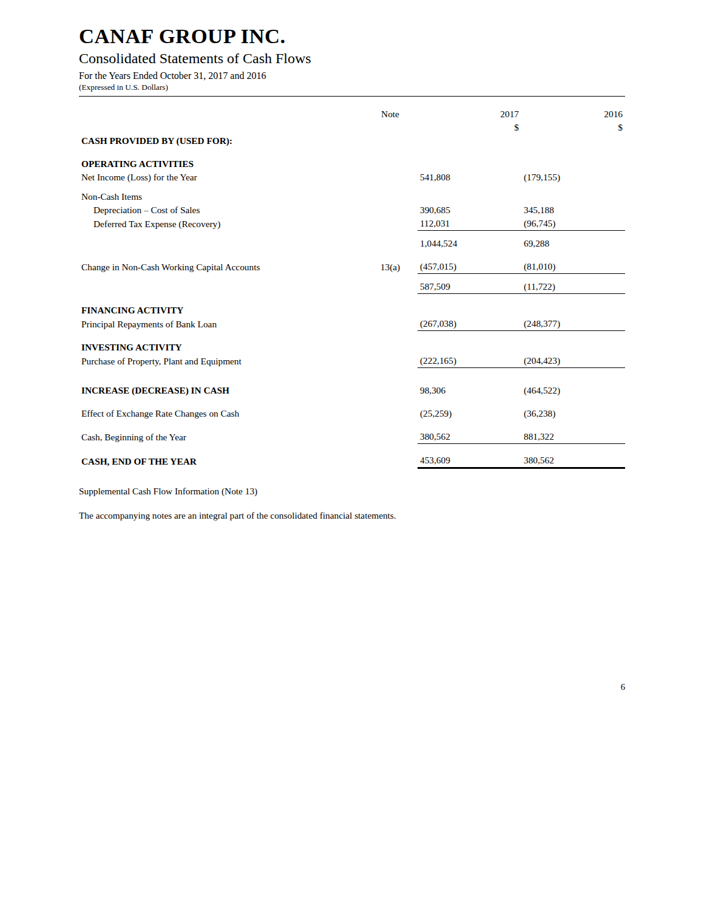CANAF GROUP INC.
Consolidated Statements of Cash Flows
For the Years Ended October 31, 2017 and 2016
(Expressed in U.S. Dollars)
| | Note | 2017 | 2016 |
| | | $ | $ |
| CASH PROVIDED BY (USED FOR): | | | |
| OPERATING ACTIVITIES | | | |
| Net Income (Loss) for the Year | | 541,808 | (179,155) |
| Non-Cash Items | | | |
| Depreciation – Cost of Sales | | 390,685 | 345,188 |
| Deferred Tax Expense (Recovery) | | 112,031 | (96,745) |
| | | 1,044,524 | 69,288 |
| Change in Non-Cash Working Capital Accounts | 13(a) | (457,015) | (81,010) |
| | | 587,509 | (11,722) |
| FINANCING ACTIVITY | | | |
| Principal Repayments of Bank Loan | | (267,038) | (248,377) |
| INVESTING ACTIVITY | | | |
| Purchase of Property, Plant and Equipment | | (222,165) | (204,423) |
| INCREASE (DECREASE) IN CASH | | 98,306 | (464,522) |
| Effect of Exchange Rate Changes on Cash | | (25,259) | (36,238) |
| Cash, Beginning of the Year | | 380,562 | 881,322 |
| CASH, END OF THE YEAR | | 453,609 | 380,562 |
Supplemental Cash Flow Information (Note 13)
The accompanying notes are an integral part of the consolidated financial statements.
6